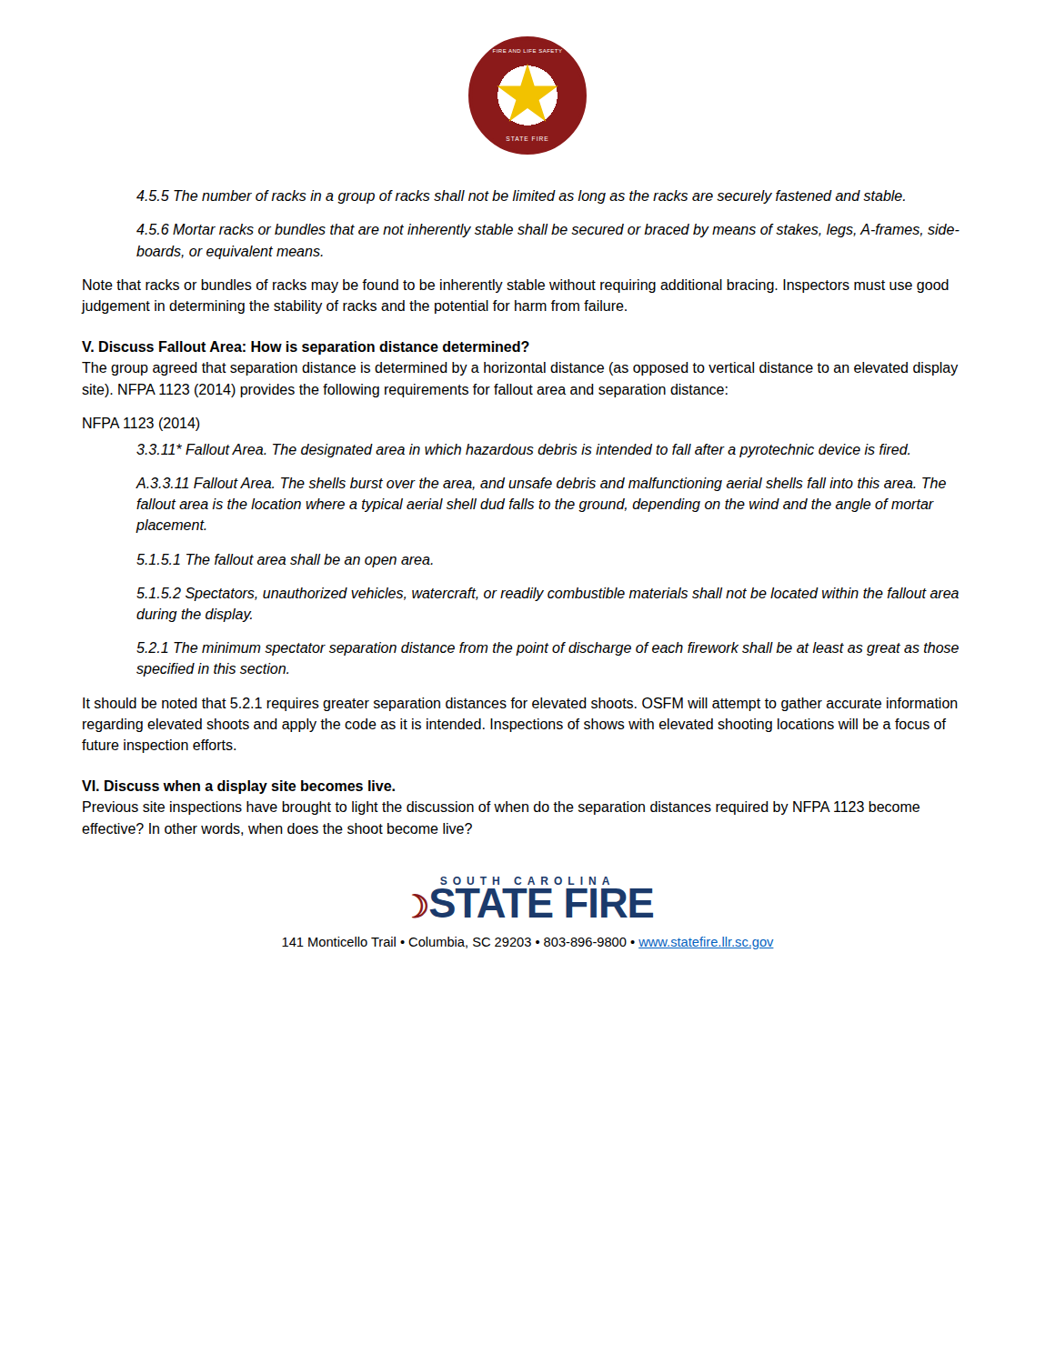4.5.5 The number of racks in a group of racks shall not be limited as long as the racks are securely fastened and stable.
4.5.6 Mortar racks or bundles that are not inherently stable shall be secured or braced by means of stakes, legs, A-frames, side-boards, or equivalent means.
Note that racks or bundles of racks may be found to be inherently stable without requiring additional bracing. Inspectors must use good judgement in determining the stability of racks and the potential for harm from failure.
V. Discuss Fallout Area: How is separation distance determined?
The group agreed that separation distance is determined by a horizontal distance (as opposed to vertical distance to an elevated display site). NFPA 1123 (2014) provides the following requirements for fallout area and separation distance:
NFPA 1123 (2014)
3.3.11* Fallout Area. The designated area in which hazardous debris is intended to fall after a pyrotechnic device is fired.
A.3.3.11 Fallout Area. The shells burst over the area, and unsafe debris and malfunctioning aerial shells fall into this area. The fallout area is the location where a typical aerial shell dud falls to the ground, depending on the wind and the angle of mortar placement.
5.1.5.1 The fallout area shall be an open area.
5.1.5.2 Spectators, unauthorized vehicles, watercraft, or readily combustible materials shall not be located within the fallout area during the display.
5.2.1 The minimum spectator separation distance from the point of discharge of each firework shall be at least as great as those specified in this section.
It should be noted that 5.2.1 requires greater separation distances for elevated shoots. OSFM will attempt to gather accurate information regarding elevated shoots and apply the code as it is intended. Inspections of shows with elevated shooting locations will be a focus of future inspection efforts.
VI. Discuss when a display site becomes live.
Previous site inspections have brought to light the discussion of when do the separation distances required by NFPA 1123 become effective? In other words, when does the shoot become live?
SOUTH CAROLINA ☽STATE FIRE
141 Monticello Trail • Columbia, SC 29203 • 803-896-9800 • www.statefire.llr.sc.gov